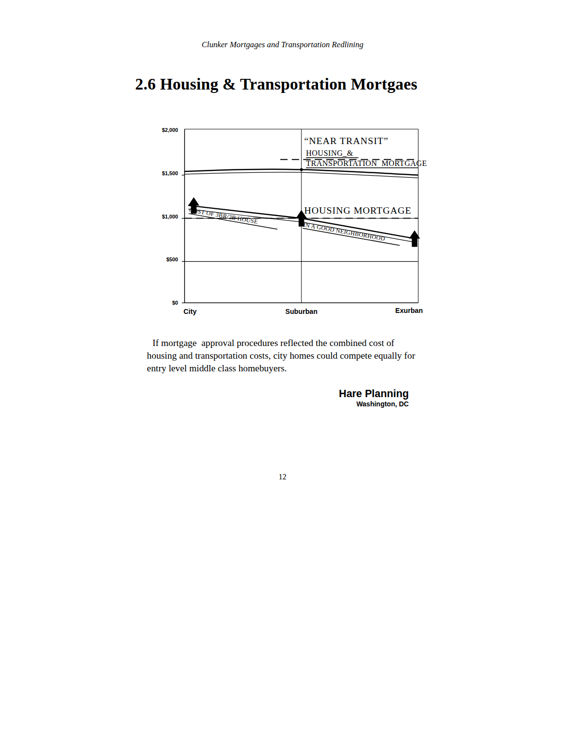Clunker Mortgages and Transportation Redlining
2.6 Housing & Transportation Mortgaes
$2,000 $1,500 $1,000 $500 $0 “NEAR TRANSIT” HOUSING_& TRANSPORTATION MORTGAGE HOUSING MORTGAGE COST OF 3BR/2B HOUSE IN A GOOD NEIGHBORHOOD City Suburban Exurban
If mortgage approval procedures reflected the combined cost of housing and transportation costs, city homes could compete equally for entry level middle class homebuyers.
Hare Planning Washington, DC
12